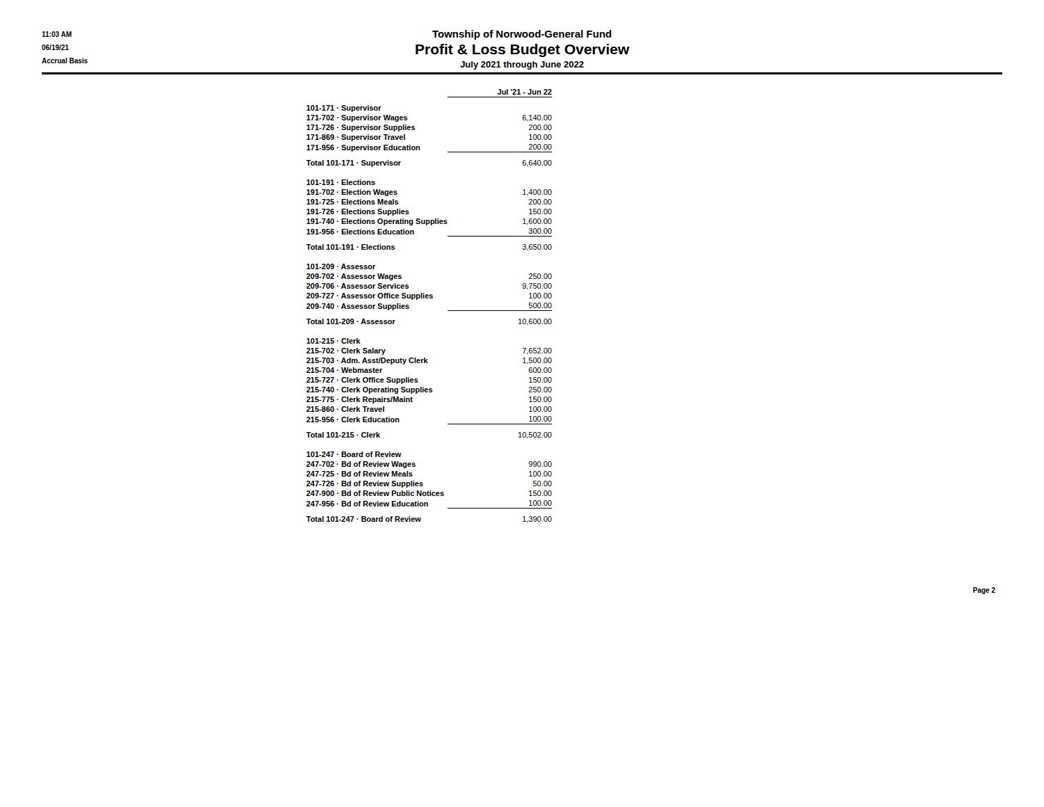11:03 AM
06/19/21
Accrual Basis
Township of Norwood-General Fund
Profit & Loss Budget Overview
July 2021 through June 2022
| | Jul '21 - Jun 22 |
| 101-171 · Supervisor | |
| 171-702 · Supervisor Wages | 6,140.00 |
| 171-726 · Supervisor Supplies | 200.00 |
| 171-869 · Supervisor Travel | 100.00 |
| 171-956 · Supervisor Education | 200.00 |
| Total 101-171 · Supervisor | 6,640.00 |
| 101-191 · Elections | |
| 191-702 · Election Wages | 1,400.00 |
| 191-725 · Elections Meals | 200.00 |
| 191-726 · Elections Supplies | 150.00 |
| 191-740 · Elections Operating Supplies | 1,600.00 |
| 191-956 · Elections Education | 300.00 |
| Total 101-191 · Elections | 3,650.00 |
| 101-209 · Assessor | |
| 209-702 · Assessor Wages | 250.00 |
| 209-706 · Assessor Services | 9,750.00 |
| 209-727 · Assessor Office Supplies | 100.00 |
| 209-740 · Assessor Supplies | 500.00 |
| Total 101-209 · Assessor | 10,600.00 |
| 101-215 · Clerk | |
| 215-702 · Clerk Salary | 7,652.00 |
| 215-703 · Adm. Asst/Deputy Clerk | 1,500.00 |
| 215-704 · Webmaster | 600.00 |
| 215-727 · Clerk Office Supplies | 150.00 |
| 215-740 · Clerk Operating Supplies | 250.00 |
| 215-775 · Clerk Repairs/Maint | 150.00 |
| 215-860 · Clerk Travel | 100.00 |
| 215-956 · Clerk Education | 100.00 |
| Total 101-215 · Clerk | 10,502.00 |
| 101-247 · Board of Review | |
| 247-702 · Bd of Review Wages | 990.00 |
| 247-725 · Bd of Review Meals | 100.00 |
| 247-726 · Bd of Review Supplies | 50.00 |
| 247-900 · Bd of Review Public Notices | 150.00 |
| 247-956 · Bd of Review Education | 100.00 |
| Total 101-247 · Board of Review | 1,390.00 |
Page 2